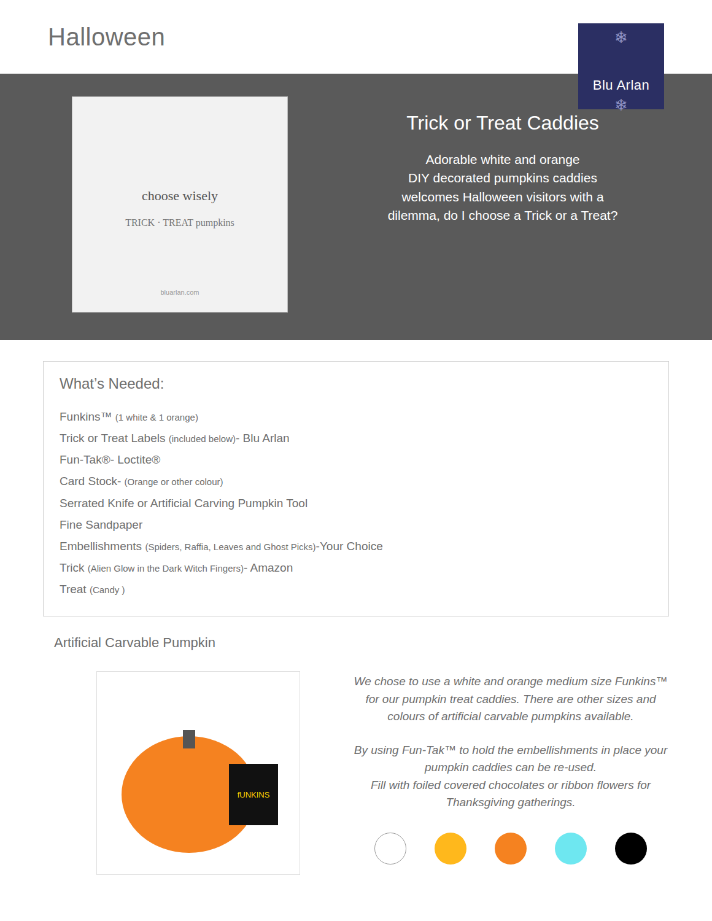Halloween
❄ Blu Arlan ❄
Trick or Treat Caddies
Adorable white and orange
DIY decorated pumpkins caddies
welcomes Halloween visitors with a
dilemma, do I choose a Trick or a Treat?
What’s Needed:
Funkins™ (1 white & 1 orange)
Trick or Treat Labels (included below)- Blu Arlan
Fun-Tak®- Loctite®
Card Stock- (Orange or other colour)
Serrated Knife or Artificial Carving Pumpkin Tool
Fine Sandpaper
Embellishments (Spiders, Raffia, Leaves and Ghost Picks)-Your Choice
Trick (Alien Glow in the Dark Witch Fingers)- Amazon
Treat (Candy )
Artificial Carvable Pumpkin
We chose to use a white and orange medium size Funkins™ for our pumpkin treat caddies. There are other sizes and colours of artificial carvable pumpkins available.
By using Fun-Tak™ to hold the embellishments in place your pumpkin caddies can be re-used.
Fill with foiled covered chocolates or ribbon flowers for Thanksgiving gatherings.